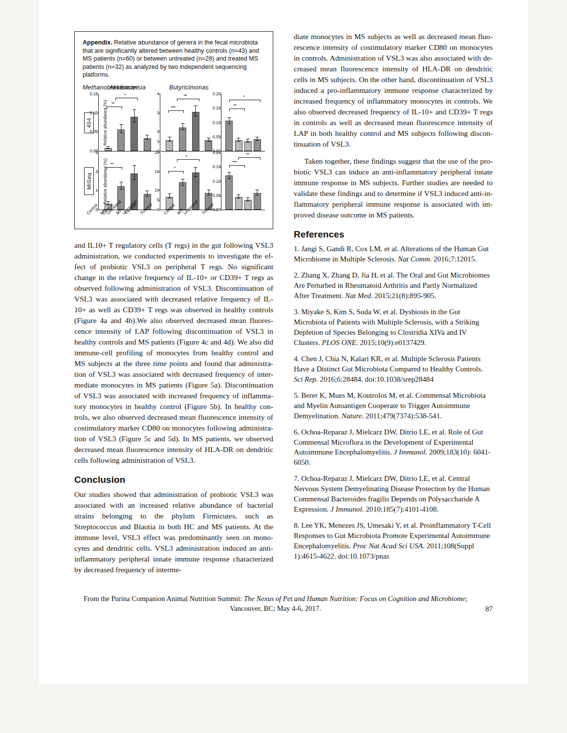Appendix. Relative abundance of genera in the fecal microbiota that are significantly altered between healthy controls (n=43) and MS patients (n=60) or between untreated (n=28) and treated MS patients (n=32) as analyzed by two independent sequencing platforms.
Methanobrevibacter
Akkermansia
Butyricimonas
454
Relative abundance (%)
0.15 0.10 0.05 0.00
**
*
4 3 2 1 0
***
**
0.20 0.15 0.10 0.05 0.00
**
*
MiSeq
Relative abundance (%)
3 2 1 0
**
20 15 10 5 0
*
*
0.20 0.15 0.10 0.05 0.00
***
**
Control MS Untreated Treated
Control MS Untreated Treated
Control MS Untreated Treated
and IL10+ T regulatory cells (T regs) in the gut following VSL3 administration, we conducted experiments to investigate the effect of probiotic VSL3 on peripheral T regs. No significant change in the relative frequency of IL-10+ or CD39+ T regs as observed following administration of VSL3. Discontinuation of VSL3 was associated with decreased relative frequency of IL-10+ as well as CD39+ T regs was observed in healthy controls (Figure 4a and 4b).We also observed decreased mean fluorescence intensity of LAP following discontinuation of VSL3 in healthy controls and MS patients (Figure 4c and 4d). We also did immune-cell profiling of monocytes from healthy control and MS subjects at the three time points and found that administration of VSL3 was associated with decreased frequency of intermediate monocytes in MS patients (Figure 5a). Discontinuation of VSL3 was associated with increased frequency of inflammatory monocytes in healthy control (Figure 5b). In healthy controls, we also observed decreased mean fluorescence intensity of costimulatory marker CD80 on monocytes following administration of VSL3 (Figure 5c and 5d). In MS patients, we observed decreased mean fluorescence intensity of HLA-DR on dendritic cells following administration of VSL3.
Conclusion
Our studies showed that administration of probiotic VSL3 was associated with an increased relative abundance of bacterial strains belonging to the phylum Firmicutes, such as Streptococcus and Blautia in both HC and MS patients. At the immune level, VSL3 effect was predominantly seen on monocytes and dendritic cells. VSL3 administration induced an anti-inflammatory peripheral innate immune response characterized by decreased frequency of interme-
diate monocytes in MS subjects as well as decreased mean fluorescence intensity of costimulatory marker CD80 on monocytes in controls. Administration of VSL3 was also associated with decreased mean fluorescence intensity of HLA-DR on dendritic cells in MS subjects. On the other hand, discontinuation of VSL3 induced a pro-inflammatory immune response characterized by increased frequency of inflammatory monocytes in controls. We also observed decreased frequency of IL-10+ and CD39+ T regs in controls as well as decreased mean fluorescence intensity of LAP in both healthy control and MS subjects following discontinuation of VSL3.
Taken together, these findings suggest that the use of the probiotic VSL3 can induce an anti-inflammatory peripheral innate immune response in MS subjects. Further studies are needed to validate these findings and to determine if VSL3 induced anti-inflammatory peripheral immune response is associated with improved disease outcome in MS patients.
References
1. Jangi S, Gandi R, Cox LM, et al. Alterations of the Human Gut Microbiome in Multiple Sclerosis. Nat Comm. 2016;7:12015.
2. Zhang X, Zhang D, Jia H, et al. The Oral and Gut Microbiomes Are Perturbed in Rheumatoid Arthritis and Partly Normalized After Treatment. Nat Med. 2015;21(8):895-905.
3. Miyake S, Kim S, Suda W, et al. Dysbiosis in the Gut Microbiota of Patients with Multiple Sclerosis, with a Striking Depletion of Species Belonging to Clostridia XIVa and IV Clusters. PLOS ONE. 2015;10(9):e0137429.
4. Chen J, Chia N, Kalari KR, et al. Multiple Sclerosis Patients Have a Distinct Gut Microbiota Compared to Healthy Controls. Sci Rep. 2016;6:28484. doi:10.1038/srep28484
5. Berer K, Mues M, Koutrolos M, et al. Commensal Microbiota and Myelin Autoantigen Cooperate to Trigger Autoimmune Demyelination. Nature. 2011;479(7374):538-541.
6. Ochoa-Reparaz J, Mielcarz DW, Ditrio LE, et al. Role of Gut Commensal Microflora in the Development of Experimental Autoimmune Encephalomyelitis. J Immunol. 2009;183(10): 6041-6050.
7. Ochoa-Reparaz J, Mielcarz DW, Ditrio LE, et al. Central Nervous System Demyelinating Disease Protection by the Human Commensal Bacteroides fragilis Depends on Polysaccharide A Expression. J Immunol. 2010;185(7):4101-4108.
8. Lee YK, Menezes JS, Umesaki Y, et al. Proinflammatory T-Cell Responses to Gut Microbiota Promote Experimental Autoimmune Encephalomyelitis. Proc Nat Acad Sci USA. 2011;108(Suppl 1):4615-4622. doi:10.1073/pnas
From the Purina Companion Animal Nutrition Summit: The Nexus of Pet and Human Nutrition: Focus on Cognition and Microbiome; Vancouver, BC; May 4-6, 2017.
87